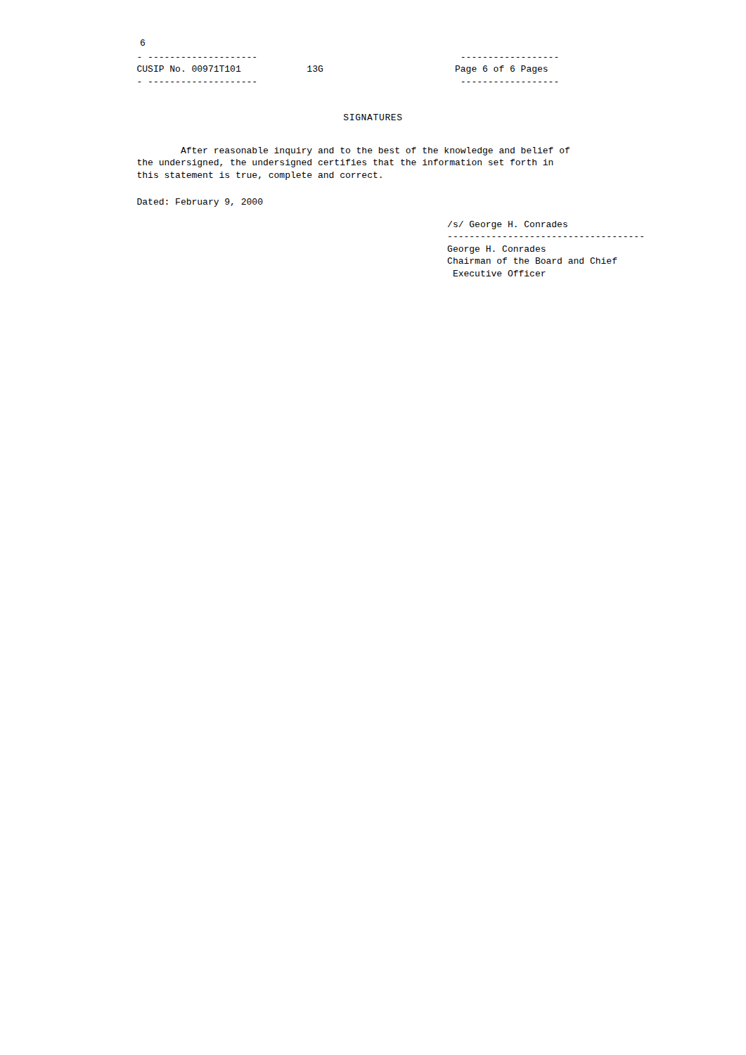6
- --------------------                                     ------------------
CUSIP No. 00971T101            13G                        Page 6 of 6 Pages
- --------------------                                     ------------------
SIGNATURES
        After reasonable inquiry and to the best of the knowledge and belief of
the undersigned, the undersigned certifies that the information set forth in
this statement is true, complete and correct.
Dated: February 9, 2000
/s/ George H. Conrades
------------------------------------
George H. Conrades
Chairman of the Board and Chief
 Executive Officer